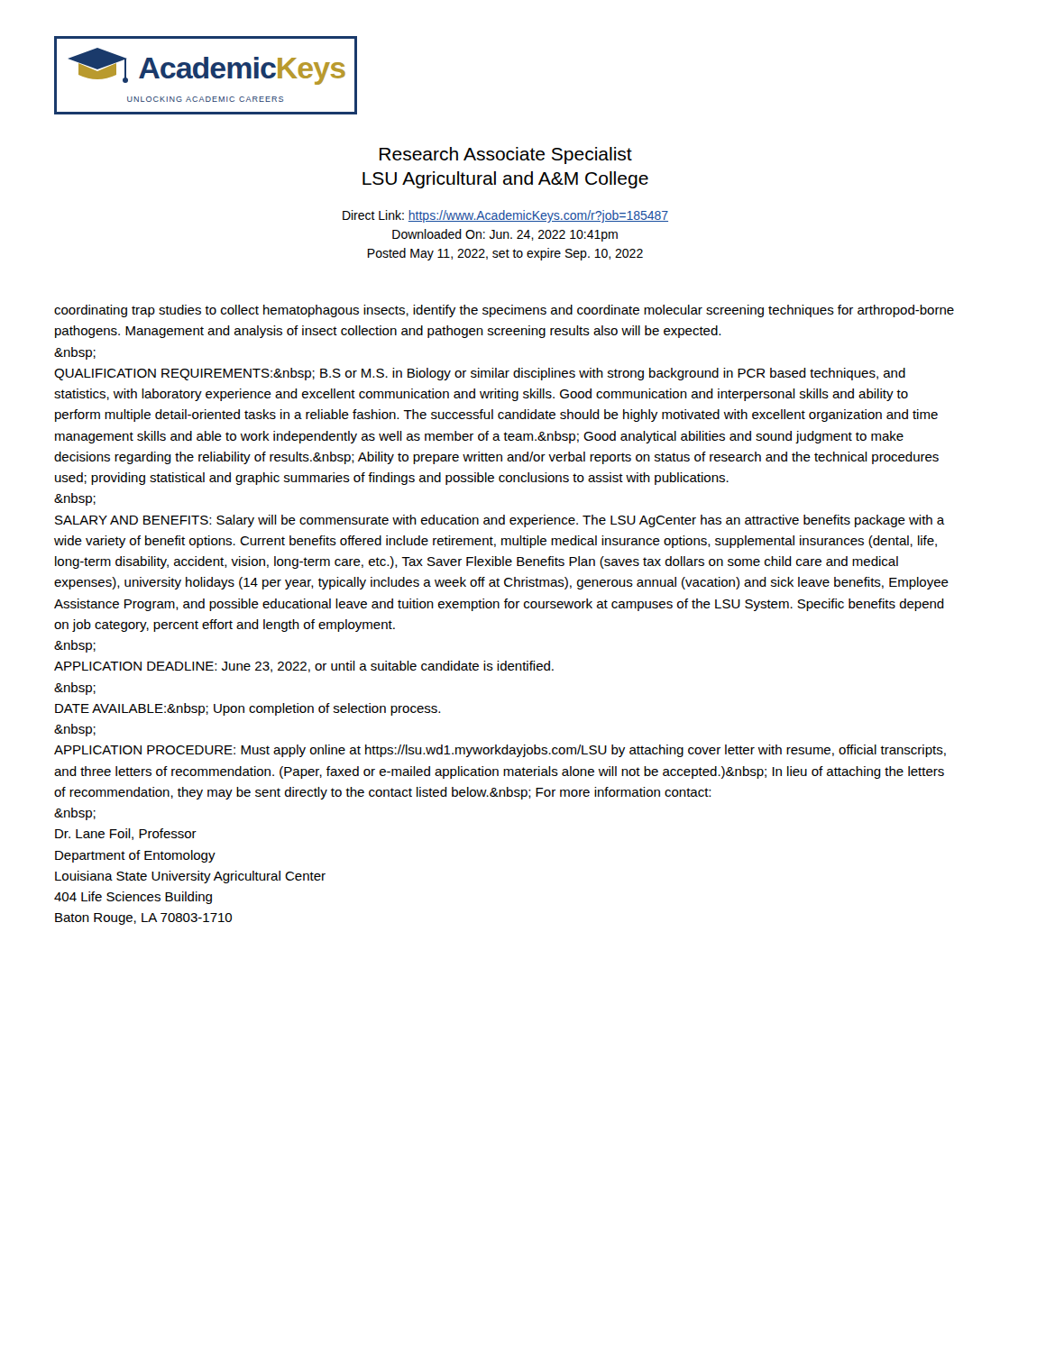Academic Keys UNLOCKING ACADEMIC CAREERS
Research Associate Specialist
LSU Agricultural and A&M College
Direct Link: https://www.AcademicKeys.com/r?job=185487
Downloaded On: Jun. 24, 2022 10:41pm
Posted May 11, 2022, set to expire Sep. 10, 2022
coordinating trap studies to collect hematophagous insects, identify the specimens and coordinate molecular screening techniques for arthropod-borne pathogens. Management and analysis of insect collection and pathogen screening results also will be expected.
&nbsp;
QUALIFICATION REQUIREMENTS:&nbsp; B.S or M.S. in Biology or similar disciplines with strong background in PCR based techniques, and statistics, with laboratory experience and excellent communication and writing skills. Good communication and interpersonal skills and ability to perform multiple detail-oriented tasks in a reliable fashion. The successful candidate should be highly motivated with excellent organization and time management skills and able to work independently as well as member of a team.&nbsp; Good analytical abilities and sound judgment to make decisions regarding the reliability of results.&nbsp; Ability to prepare written and/or verbal reports on status of research and the technical procedures used; providing statistical and graphic summaries of findings and possible conclusions to assist with publications.
&nbsp;
SALARY AND BENEFITS: Salary will be commensurate with education and experience. The LSU AgCenter has an attractive benefits package with a wide variety of benefit options. Current benefits offered include retirement, multiple medical insurance options, supplemental insurances (dental, life, long-term disability, accident, vision, long-term care, etc.), Tax Saver Flexible Benefits Plan (saves tax dollars on some child care and medical expenses), university holidays (14 per year, typically includes a week off at Christmas), generous annual (vacation) and sick leave benefits, Employee Assistance Program, and possible educational leave and tuition exemption for coursework at campuses of the LSU System. Specific benefits depend on job category, percent effort and length of employment.
&nbsp;
APPLICATION DEADLINE: June 23, 2022, or until a suitable candidate is identified.
&nbsp;
DATE AVAILABLE:&nbsp; Upon completion of selection process.
&nbsp;
APPLICATION PROCEDURE: Must apply online at https://lsu.wd1.myworkdayjobs.com/LSU by attaching cover letter with resume, official transcripts, and three letters of recommendation. (Paper, faxed or e-mailed application materials alone will not be accepted.)&nbsp; In lieu of attaching the letters of recommendation, they may be sent directly to the contact listed below.&nbsp; For more information contact:
&nbsp;
Dr. Lane Foil, Professor
Department of Entomology
Louisiana State University Agricultural Center
404 Life Sciences Building
Baton Rouge, LA 70803-1710